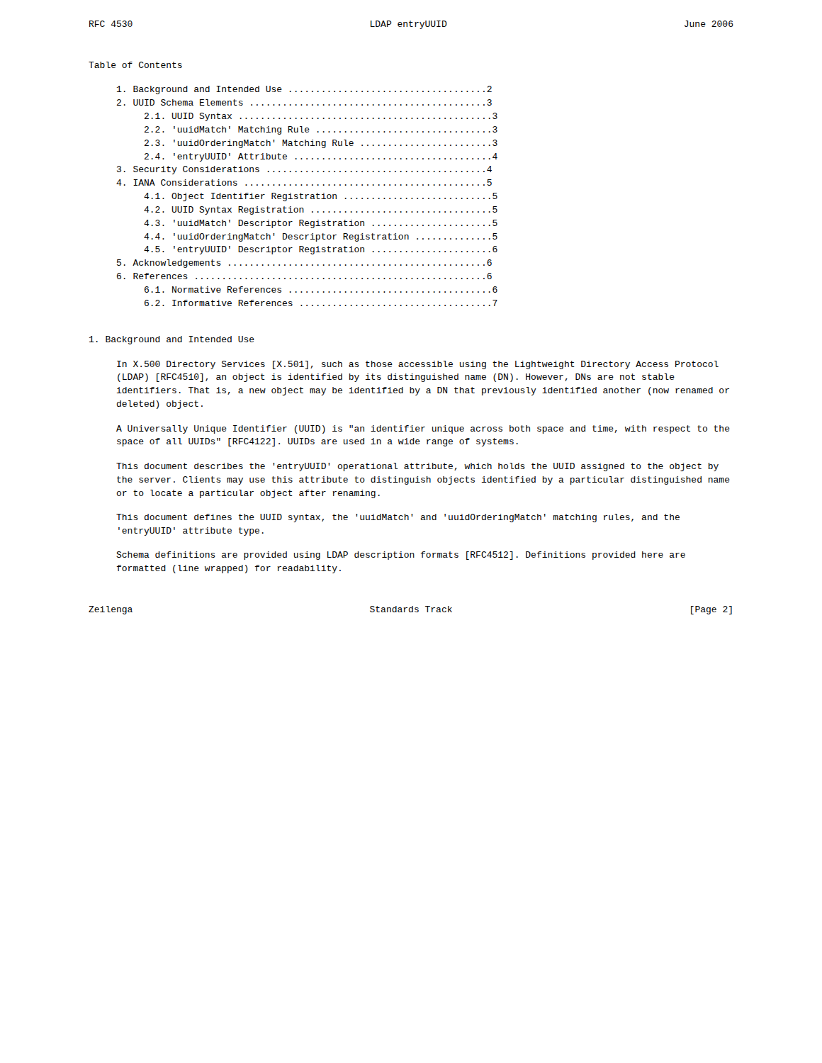RFC 4530 LDAP entryUUID June 2006
Table of Contents
1. Background and Intended Use ....................................2
2. UUID Schema Elements ...........................................3
     2.1. UUID Syntax ..............................................3
     2.2. 'uuidMatch' Matching Rule ................................3
     2.3. 'uuidOrderingMatch' Matching Rule ........................3
     2.4. 'entryUUID' Attribute ....................................4
3. Security Considerations ........................................4
4. IANA Considerations ............................................5
     4.1. Object Identifier Registration ...........................5
     4.2. UUID Syntax Registration .................................5
     4.3. 'uuidMatch' Descriptor Registration ......................5
     4.4. 'uuidOrderingMatch' Descriptor Registration ..............5
     4.5. 'entryUUID' Descriptor Registration ......................6
5. Acknowledgements ...............................................6
6. References .....................................................6
     6.1. Normative References .....................................6
     6.2. Informative References ...................................7
1. Background and Intended Use
In X.500 Directory Services [X.501], such as those accessible using the Lightweight Directory Access Protocol (LDAP) [RFC4510], an object is identified by its distinguished name (DN). However, DNs are not stable identifiers. That is, a new object may be identified by a DN that previously identified another (now renamed or deleted) object.
A Universally Unique Identifier (UUID) is "an identifier unique across both space and time, with respect to the space of all UUIDs" [RFC4122]. UUIDs are used in a wide range of systems.
This document describes the 'entryUUID' operational attribute, which holds the UUID assigned to the object by the server. Clients may use this attribute to distinguish objects identified by a particular distinguished name or to locate a particular object after renaming.
This document defines the UUID syntax, the 'uuidMatch' and 'uuidOrderingMatch' matching rules, and the 'entryUUID' attribute type.
Schema definitions are provided using LDAP description formats [RFC4512]. Definitions provided here are formatted (line wrapped) for readability.
Zeilenga Standards Track [Page 2]